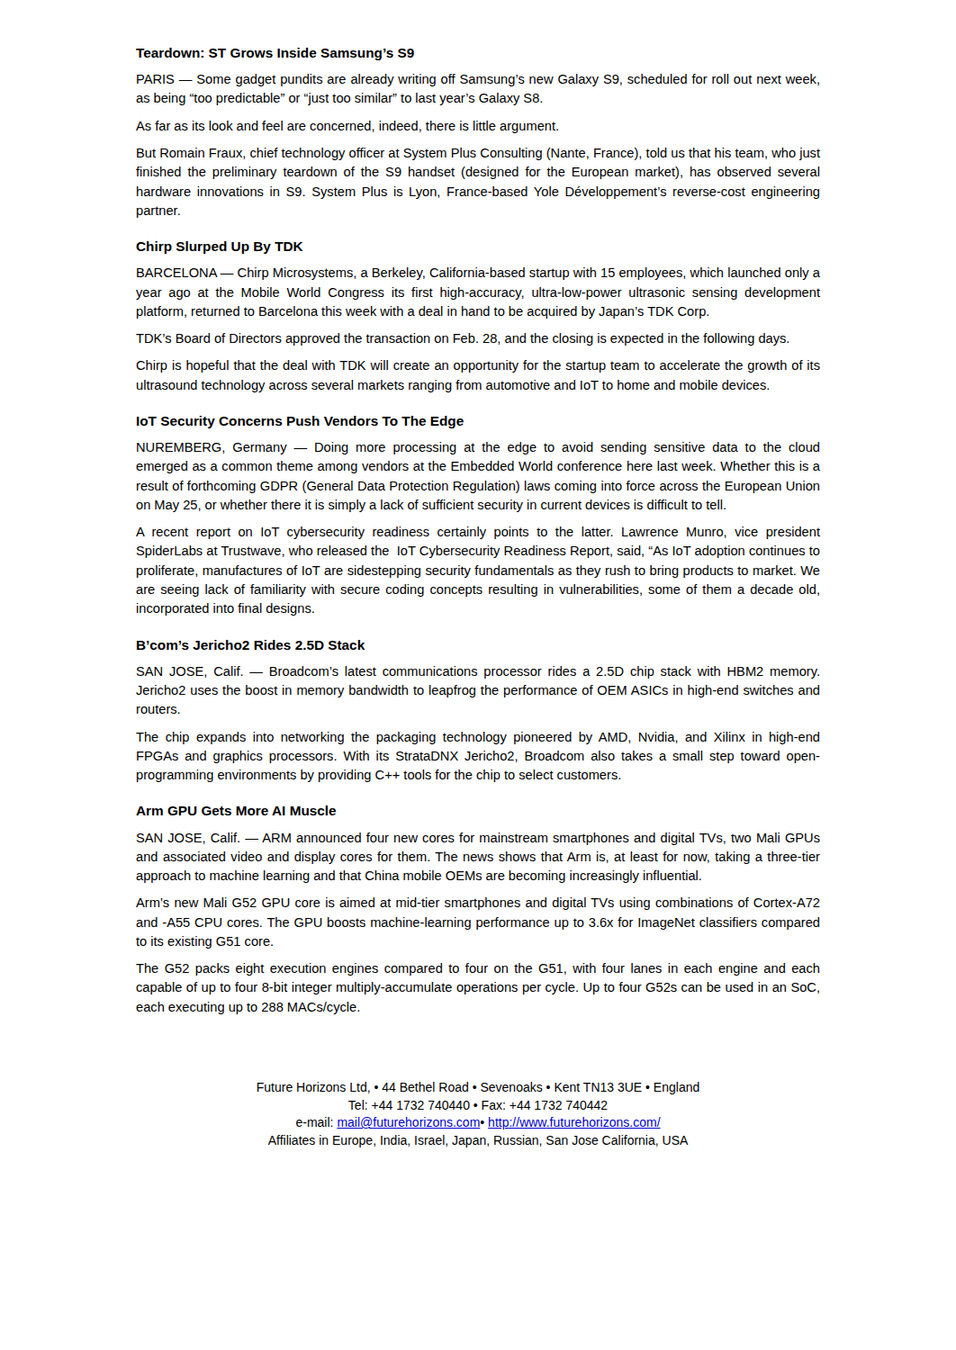Teardown: ST Grows Inside Samsung’s S9
PARIS — Some gadget pundits are already writing off Samsung’s new Galaxy S9, scheduled for roll out next week, as being “too predictable” or “just too similar” to last year’s Galaxy S8.
As far as its look and feel are concerned, indeed, there is little argument.
But Romain Fraux, chief technology officer at System Plus Consulting (Nante, France), told us that his team, who just finished the preliminary teardown of the S9 handset (designed for the European market), has observed several hardware innovations in S9. System Plus is Lyon, France-based Yole Développement’s reverse-cost engineering partner.
Chirp Slurped Up By TDK
BARCELONA — Chirp Microsystems, a Berkeley, California-based startup with 15 employees, which launched only a year ago at the Mobile World Congress its first high-accuracy, ultra-low-power ultrasonic sensing development platform, returned to Barcelona this week with a deal in hand to be acquired by Japan’s TDK Corp.
TDK’s Board of Directors approved the transaction on Feb. 28, and the closing is expected in the following days.
Chirp is hopeful that the deal with TDK will create an opportunity for the startup team to accelerate the growth of its ultrasound technology across several markets ranging from automotive and IoT to home and mobile devices.
IoT Security Concerns Push Vendors To The Edge
NUREMBERG, Germany — Doing more processing at the edge to avoid sending sensitive data to the cloud emerged as a common theme among vendors at the Embedded World conference here last week. Whether this is a result of forthcoming GDPR (General Data Protection Regulation) laws coming into force across the European Union on May 25, or whether there it is simply a lack of sufficient security in current devices is difficult to tell.
A recent report on IoT cybersecurity readiness certainly points to the latter. Lawrence Munro, vice president SpiderLabs at Trustwave, who released the IoT Cybersecurity Readiness Report, said, “As IoT adoption continues to proliferate, manufactures of IoT are sidestepping security fundamentals as they rush to bring products to market. We are seeing lack of familiarity with secure coding concepts resulting in vulnerabilities, some of them a decade old, incorporated into final designs.
B’com’s Jericho2 Rides 2.5D Stack
SAN JOSE, Calif. — Broadcom’s latest communications processor rides a 2.5D chip stack with HBM2 memory. Jericho2 uses the boost in memory bandwidth to leapfrog the performance of OEM ASICs in high-end switches and routers.
The chip expands into networking the packaging technology pioneered by AMD, Nvidia, and Xilinx in high-end FPGAs and graphics processors. With its StrataDNX Jericho2, Broadcom also takes a small step toward open-programming environments by providing C++ tools for the chip to select customers.
Arm GPU Gets More AI Muscle
SAN JOSE, Calif. — ARM announced four new cores for mainstream smartphones and digital TVs, two Mali GPUs and associated video and display cores for them. The news shows that Arm is, at least for now, taking a three-tier approach to machine learning and that China mobile OEMs are becoming increasingly influential.
Arm’s new Mali G52 GPU core is aimed at mid-tier smartphones and digital TVs using combinations of Cortex-A72 and -A55 CPU cores. The GPU boosts machine-learning performance up to 3.6x for ImageNet classifiers compared to its existing G51 core.
The G52 packs eight execution engines compared to four on the G51, with four lanes in each engine and each capable of up to four 8-bit integer multiply-accumulate operations per cycle. Up to four G52s can be used in an SoC, each executing up to 288 MACs/cycle.
Future Horizons Ltd, • 44 Bethel Road • Sevenoaks • Kent TN13 3UE • England
Tel: +44 1732 740440 • Fax: +44 1732 740442
e-mail: mail@futurehorizons.com• http://www.futurehorizons.com/
Affiliates in Europe, India, Israel, Japan, Russian, San Jose California, USA